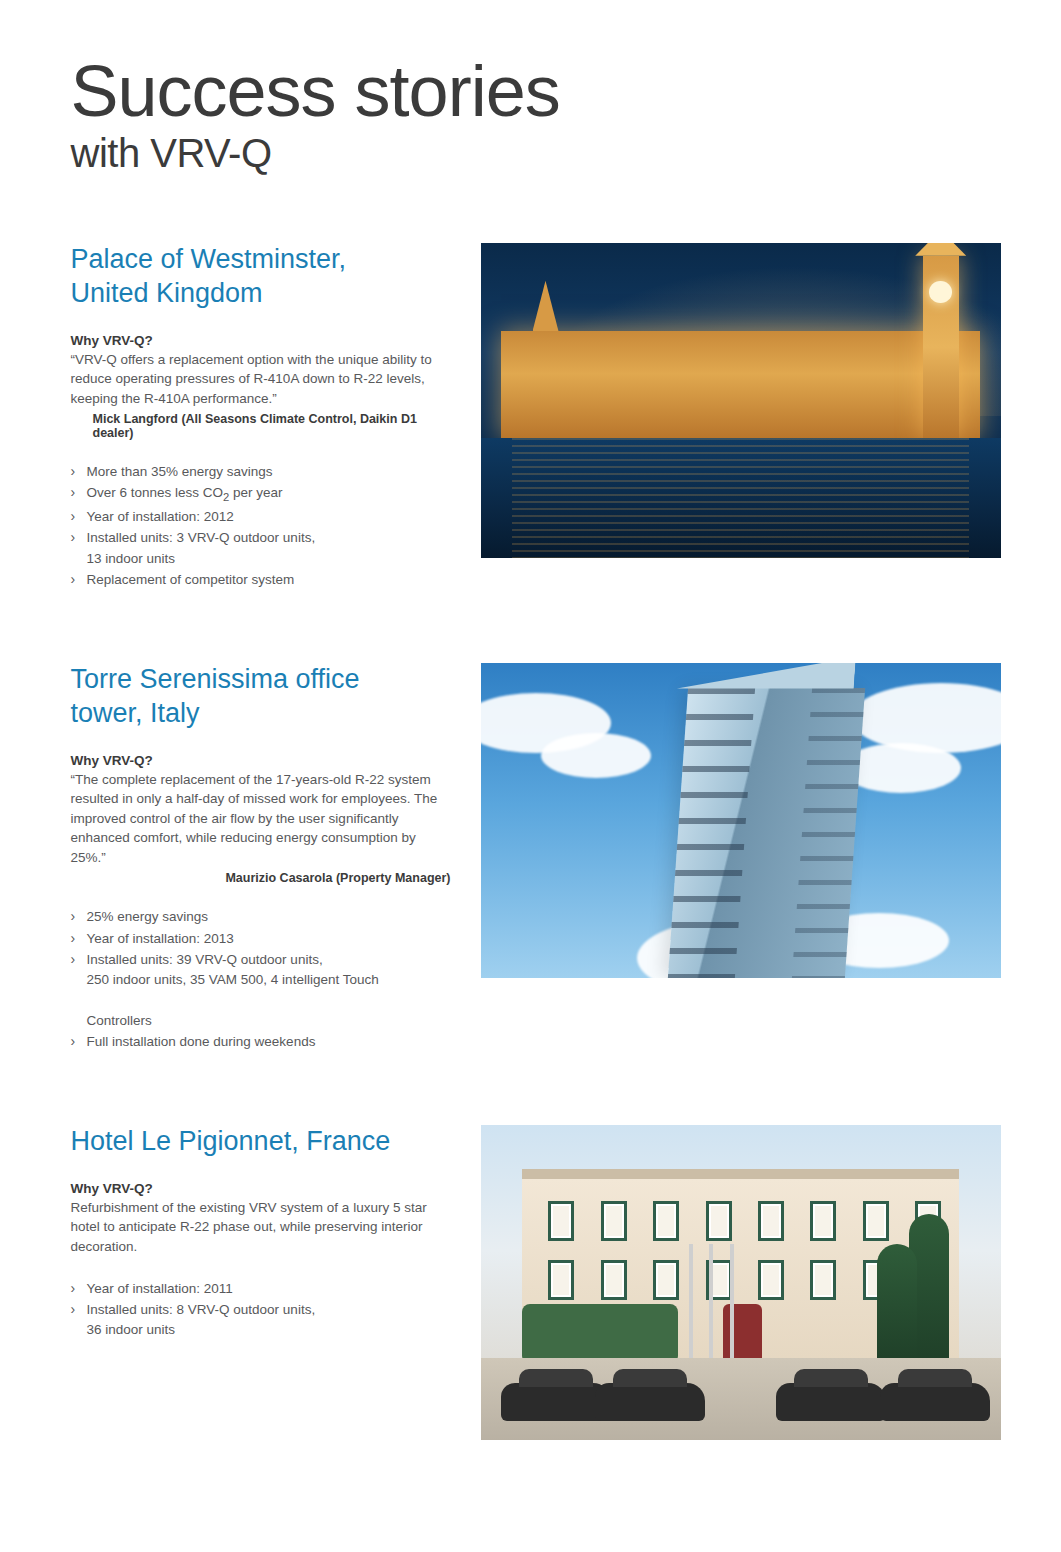Success stories
with VRV-Q
Palace of Westminster,
United Kingdom
Why VRV-Q?
“VRV-Q offers a replacement option with the unique ability to reduce operating pressures of R-410A down to R-22 levels, keeping the R-410A performance.”
Mick Langford (All Seasons Climate Control, Daikin D1 dealer)
More than 35% energy savings
Over 6 tonnes less CO2 per year
Year of installation: 2012
Installed units: 3 VRV-Q outdoor units,
13 indoor units
Replacement of competitor system
Torre Serenissima office
tower, Italy
Why VRV-Q?
“The complete replacement of the 17-years-old R-22 system resulted in only a half-day of missed work for employees. The improved control of the air flow by the user significantly enhanced comfort, while reducing energy consumption by 25%.”
Maurizio Casarola (Property Manager)
25% energy savings
Year of installation: 2013
Installed units: 39 VRV-Q outdoor units,
250 indoor units, 35 VAM 500, 4 intelligent Touch
Controllers
Full installation done during weekends
Hotel Le Pigionnet, France
Why VRV-Q?
Refurbishment of the existing VRV system of a luxury 5 star hotel to anticipate R-22 phase out, while preserving interior decoration.
Year of installation: 2011
Installed units: 8 VRV-Q outdoor units,
36 indoor units